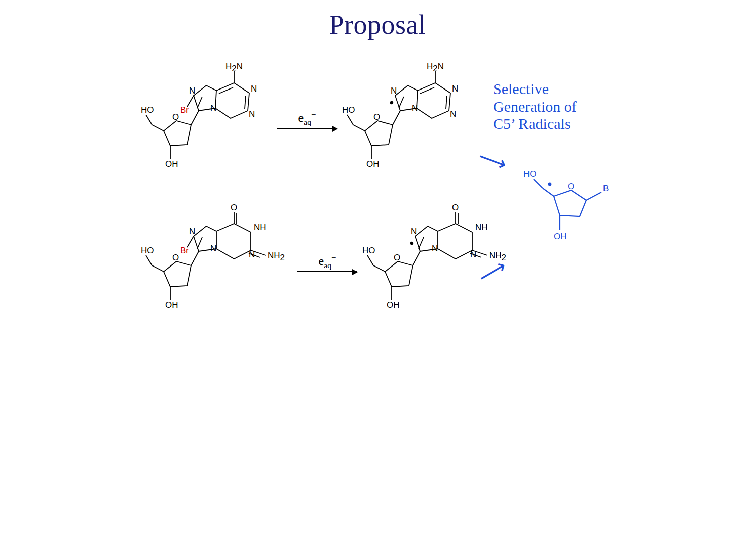Proposal
Selective
Generation of
C5’ Radicals
H2N N N N N Br O HO OH
eaq−
H2N N N N N O HO OH
O NH N NH2 N N Br O HO OH
eaq−
O NH N NH2 N N O HO OH
O B HO OH
⟶
⟶